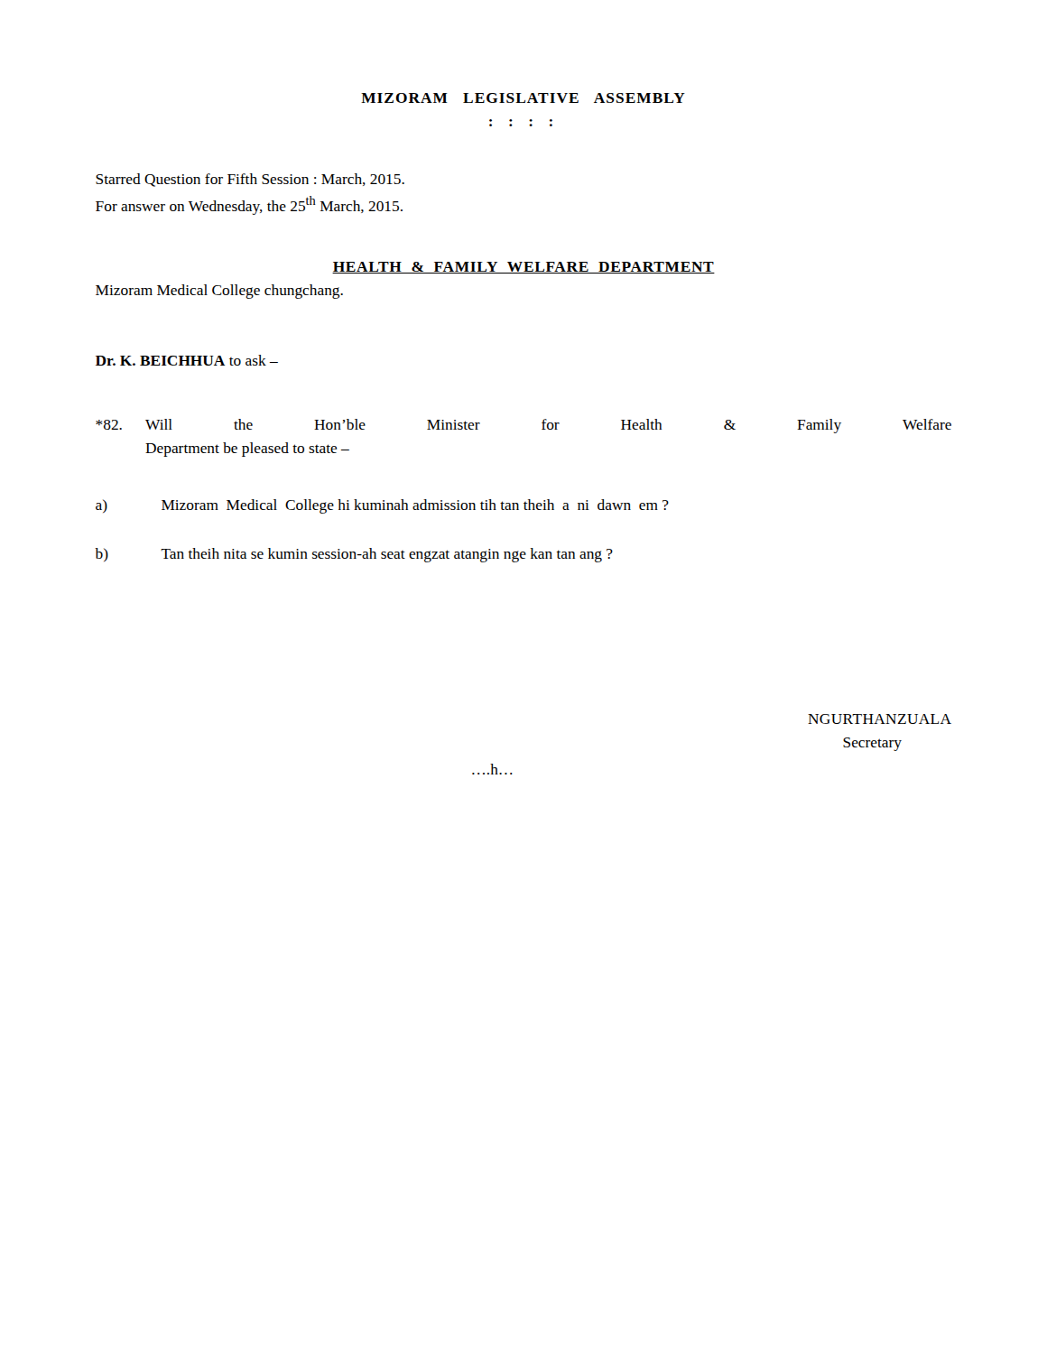MIZORAM LEGISLATIVE ASSEMBLY
: : : :
Starred Question for Fifth Session : March, 2015.
For answer on Wednesday, the 25th March, 2015.
HEALTH & FAMILY WELFARE DEPARTMENT
Mizoram Medical College chungchang.
Dr. K. BEICHHUA to ask –
| *82. | Will the Hon’ble Minister for Health & Family Welfare Department be pleased to state – |
| a) | Mizoram Medical College hi kuminah admission tih tan theih a ni dawn em ? |
| b) | Tan theih nita se kumin session-ah seat engzat atangin nge kan tan ang ? |
NGURTHANZUALA
Secretary
….h…